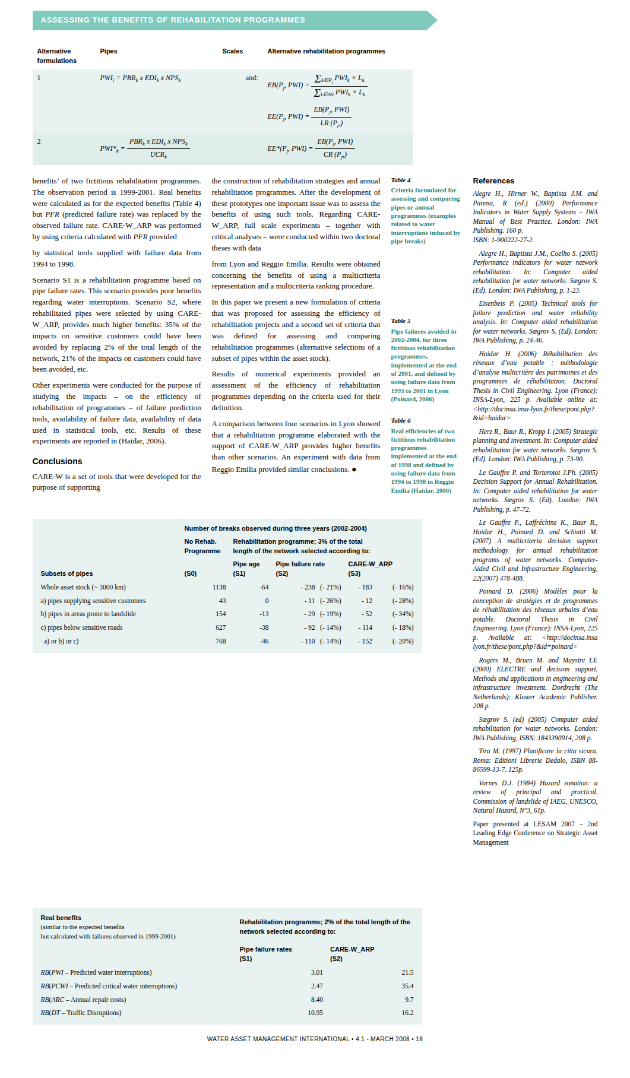ASSESSING THE BENEFITS OF REHABILITATION PROGRAMMES
| Alternative formulations | Pipes | Scales | Alternative rehabilitation programmes |
| --- | --- | --- | --- |
| 1 | PWI i = PBR k x EDI k x NPS k | and: | EB(P j , PWI) = Σ k∈P j PWI k × L k Σ k∈AS PWI k × L k EE(P j , PWI) = EB(P j , PWI) LR (P j ,) |
| 2 | PWI* k = PBR k x EDI k x NPS k UCR k | | EE*(P j , PWI) = EB(P j , PWI) CR (P j ,) |
benefits’ of two fictitious rehabilitation programmes. The observation period is 1999-2001. Real benefits were calculated as for the expected benefits (Table 4) but PFR (predicted failure rate) was replaced by the observed failure rate. CARE-W_ARP was performed by using criteria calculated with PFR provided
by statistical tools supplied with failure data from 1994 to 1998.
Scenario S1 is a rehabilitation programme based on pipe failure rates. This scenario provides poor benefits regarding water interruptions. Scenario S2, where rehabilitated pipes were selected by using CARE-W_ARP, provides much higher benefits: 35% of the impacts on sensitive customers could have been avoided by replacing 2% of the total length of the network, 21% of the impacts on customers could have been avoided, etc.
Other experiments were conducted for the purpose of studying the impacts – on the efficiency of rehabilitation of programmes – of failure prediction tools, availability of failure data, availability of data used in statistical tools, etc. Results of these experiments are reported in (Haidar, 2006).
Conclusions
CARE-W is a set of tools that were developed for the purpose of supporting
the construction of rehabilitation strategies and annual rehabilitation programmes. After the development of these prototypes one important issue was to assess the benefits of using such tools. Regarding CARE-W_ARP, full scale experiments – together with critical analyses – were conducted within two doctoral theses with data
from Lyon and Reggio Emilia. Results were obtained concerning the benefits of using a multicriteria representation and a multicriteria ranking procedure.
In this paper we present a new formulation of criteria that was proposed for assessing the efficiency of rehabilitation projects and a second set of criteria that was defined for assessing and comparing rehabilitation programmes (alternative selections of a subset of pipes within the asset stock).
Results of numerical experiments provided an assessment of the efficiency of rehabilitation programmes depending on the criteria used for their definition.
A comparison between four scenarios in Lyon showed that a rehabilitation programme elaborated with the support of CARE-W_ARP provides higher benefits than other scenarios. An experiment with data from Reggio Emilia provided similar conclusions. ●
Table 4 Criteria formulated for assessing and comparing pipes or annual programmes (examples related to water interruptions induced by pipe breaks)
Table 5 Pipe failures avoided in 2002-2004, for three fictitious rehabilitation programmes, implemented at the end of 2001, and defined by using failure data from 1993 to 2001 in Lyon (Poinard, 2006)
Table 6 Real efficiencies of two fictitious rehabilitation programmes implemented at the end of 1998 and defined by using failure data from 1994 to 1998 in Reggio Emilia (Haidar, 2006)
References
Alegre H., Hirner W., Baptista J.M. and Parena, R (ed.) (2000) Performance Indicators in Water Supply Systems – IWA Manual of Best Practice. London: IWA Publishing. 160 p.
ISBN: 1-900222-27-2.
Alegre H., Baptista J.M., Coelho S. (2005) Performance indicators for water network rehabilitation. In: Computer aided rehabilitation for water networks. Sægrov S. (Ed). London: IWA Publishing, p. 1-23.
Eisenbeis P. (2005) Technical tools for failure prediction and water reliability analysis. In: Computer aided rehabilitation for water networks. Sægrov S. (Ed). London: IWA Publishing, p. 24-46.
Haidar H. (2006) Réhabilitation des réseaux d’eau potable : méthodologie d’analyse multicritère des patrimoines et des programmes de réhabilitation. Doctoral Thesis in Civil Engineering. Lyon (France): INSA-Lyon, 225 p. Available online at: <http://docinsa.insa-lyon.fr/these/pont.php?&id=haidar>
Herz R., Baur R., Kropp I. (2005) Strategic planning and investment. In: Computer aided rehabilitation for water networks. Sægrov S. (Ed). London: IWA Publishing, p. 73-90.
Le Gauffre P. and Torterotot J.Ph. (2005) Decision Support for Annual Rehabilitation. In: Computer aided rehabilitation for water networks. Sægrov S. (Ed). London: IWA Publishing, p. 47-72.
Le Gauffre P., Laffréchine K., Baur R., Haidar H., Poinard D. and Schiatti M. (2007) A multicriteria decision support methodology for annual rehabilitation programs of water networks. Computer-Aided Civil and Infrastructure Engineering, 22(2007) 478-488.
Poinard D. (2006) Modèles pour la conception de stratégies et de programmes de réhabilitation des réseaux urbains d’eau potable. Doctoral Thesis in Civil Engineering. Lyon (France): INSA-Lyon, 225 p. Available at: <http://docinsa.insa lyon.fr/these/pont.php?&id=poinard>
Rogers M., Bruen M. and Maystre LY. (2000) ELECTRE and decision support. Methods and applications in engineering and infrastructure investment. Dordrecht (The Netherlands): Kluwer Academic Publisher. 208 p.
Sægrov S. (ed) (2005) Computer aided rehabilitation for water networks. London: IWA Publishing, ISBN: 1843390914, 208 p.
Tira M. (1997) Planificare la citta sicura. Roma: Editioni Librerie Dedalo, ISBN 88-86599-13-7. 125p.
Varnes D.J. (1984) Hazard zonation: a review of principal and practical. Commission of landslide of IAEG, UNESCO, Natural Hazard, N°3, 61p.
Paper presented at LESAM 2007 – 2nd Leading Edge Conference on Strategic Asset Management
| Subsets of pipes | Number of breaks observed during three years (2002-2004) |
| --- | --- |
| No Rehab. Programme | Rehabilitation programme; 3% of the total length of the network selected according to: |
| (S0) | Pipe age (S1) | Pipe failure rate (S2) | CARE-W_ARP (S3) |
| Whole asset stock (~ 3000 km) | 1138 | -64 | - 238 (- 21%) | - 183 | (- 16%) |
| a) pipes supplying sensitive customers | 43 | 0 | - 11 (- 26%) | - 12 | (- 28%) |
| b) pipes in areas prone to landslide | 154 | -13 | - 29 (- 19%) | - 52 | (- 34%) |
| c) pipes below sensitive roads | 627 | -38 | - 92 (- 14%) | - 114 | (- 18%) |
| a) or b) or c) | 768 | -46 | - 110 (- 14%) | - 152 | (- 20%) |
| Real benefits (similar to the expected benefits but calculated with failures observed in 1999-2001) | Rehabilitation programme; 2% of the total length of the network selected according to: |
| --- | --- |
| | Pipe failure rates (S1) | CARE-W_ARP (S2) |
| RB ( PWI – Predicted water interruptions) | 3.01 | 21.5 |
| RB ( PCWI – Predicted critical water interruptions) | 2.47 | 35.4 |
| RB ( ARC – Annual repair costs) | 8.40 | 9.7 |
| RB ( DT – Traffic Disruptions) | 10.95 | 16.2 |
WATER ASSET MANAGEMENT INTERNATIONAL • 4.1 - MARCH 2008 • 18